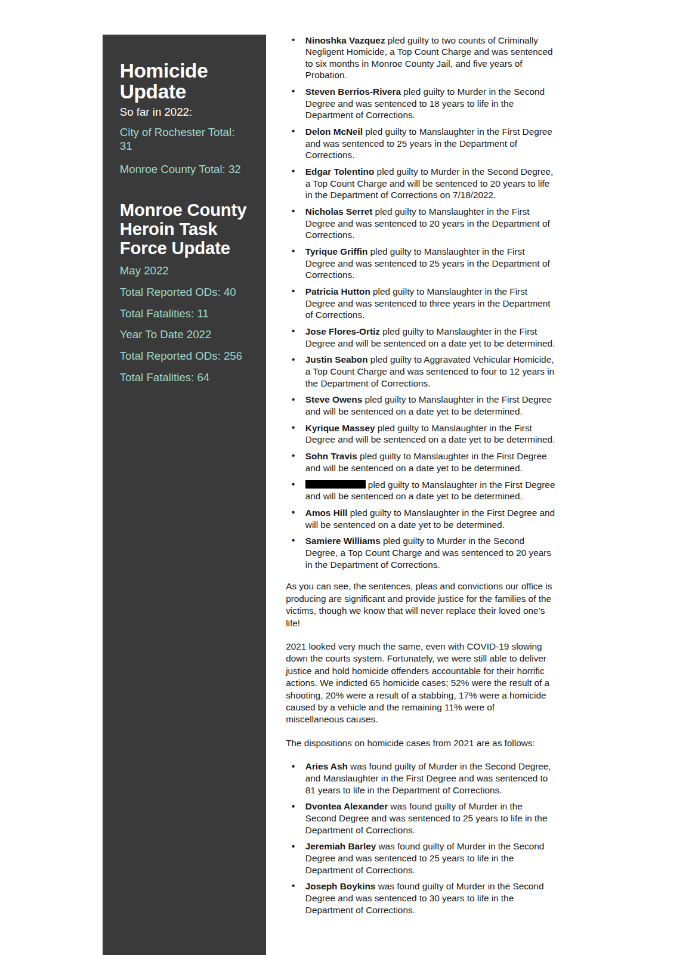Homicide Update
So far in 2022:
City of Rochester Total: 31
Monroe County Total: 32
Monroe County
Heroin Task
Force Update
May 2022
Total Reported ODs: 40
Total Fatalities: 11
Year To Date 2022
Total Reported ODs: 256
Total Fatalities: 64
Ninoshka Vazquez pled guilty to two counts of Criminally Negligent Homicide, a Top Count Charge and was sentenced to six months in Monroe County Jail, and five years of Probation.
Steven Berrios-Rivera pled guilty to Murder in the Second Degree and was sentenced to 18 years to life in the Department of Corrections.
Delon McNeil pled guilty to Manslaughter in the First Degree and was sentenced to 25 years in the Department of Corrections.
Edgar Tolentino pled guilty to Murder in the Second Degree, a Top Count Charge and will be sentenced to 20 years to life in the Department of Corrections on 7/18/2022.
Nicholas Serret pled guilty to Manslaughter in the First Degree and was sentenced to 20 years in the Department of Corrections.
Tyrique Griffin pled guilty to Manslaughter in the First Degree and was sentenced to 25 years in the Department of Corrections.
Patricia Hutton pled guilty to Manslaughter in the First Degree and was sentenced to three years in the Department of Corrections.
Jose Flores-Ortiz pled guilty to Manslaughter in the First Degree and will be sentenced on a date yet to be determined.
Justin Seabon pled guilty to Aggravated Vehicular Homicide, a Top Count Charge and was sentenced to four to 12 years in the Department of Corrections.
Steve Owens pled guilty to Manslaughter in the First Degree and will be sentenced on a date yet to be determined.
Kyrique Massey pled guilty to Manslaughter in the First Degree and will be sentenced on a date yet to be determined.
Sohn Travis pled guilty to Manslaughter in the First Degree and will be sentenced on a date yet to be determined.
pled guilty to Manslaughter in the First Degree and will be sentenced on a date yet to be determined.
Amos Hill pled guilty to Manslaughter in the First Degree and will be sentenced on a date yet to be determined.
Samiere Williams pled guilty to Murder in the Second Degree, a Top Count Charge and was sentenced to 20 years in the Department of Corrections.
As you can see, the sentences, pleas and convictions our office is producing are significant and provide justice for the families of the victims, though we know that will never replace their loved one’s life!
2021 looked very much the same, even with COVID-19 slowing down the courts system. Fortunately, we were still able to deliver justice and hold homicide offenders accountable for their horrific actions. We indicted 65 homicide cases; 52% were the result of a shooting, 20% were a result of a stabbing, 17% were a homicide caused by a vehicle and the remaining 11% were of miscellaneous causes.
The dispositions on homicide cases from 2021 are as follows:
Aries Ash was found guilty of Murder in the Second Degree, and Manslaughter in the First Degree and was sentenced to 81 years to life in the Department of Corrections.
Dvontea Alexander was found guilty of Murder in the Second Degree and was sentenced to 25 years to life in the Department of Corrections.
Jeremiah Barley was found guilty of Murder in the Second Degree and was sentenced to 25 years to life in the Department of Corrections.
Joseph Boykins was found guilty of Murder in the Second Degree and was sentenced to 30 years to life in the Department of Corrections.